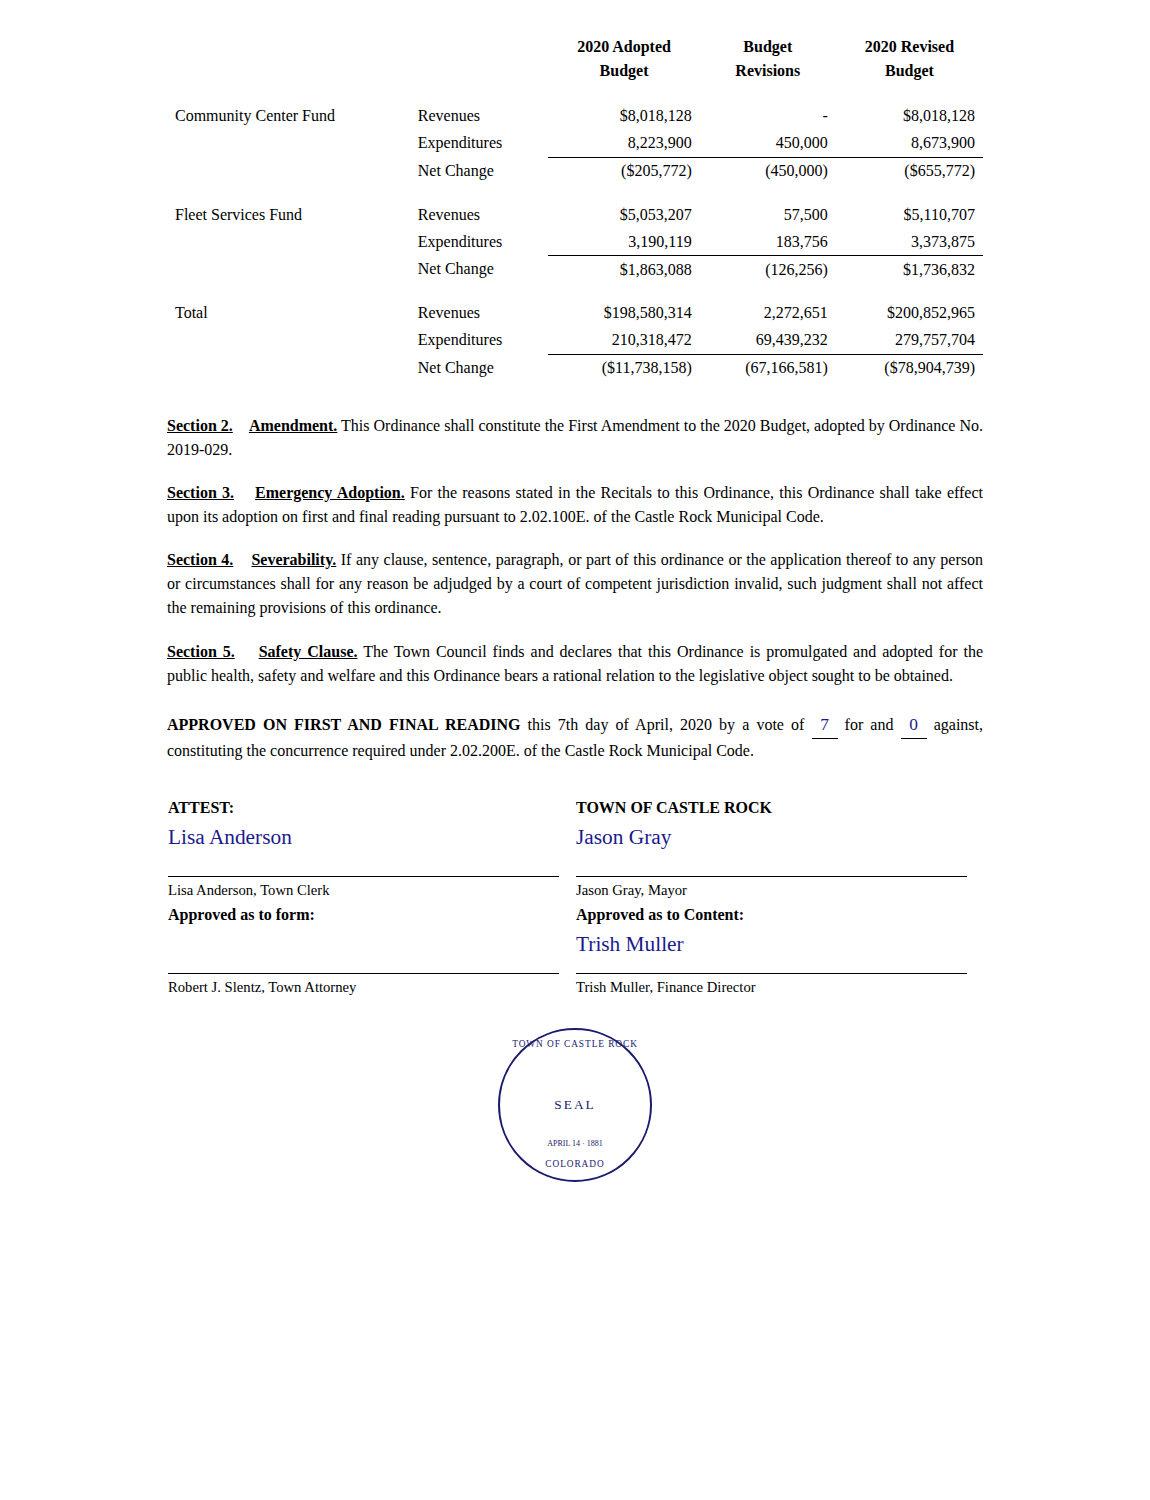| | | 2020 Adopted Budget | Budget Revisions | 2020 Revised Budget |
| --- | --- | --- | --- | --- |
| Community Center Fund | Revenues | $8,018,128 | - | $8,018,128 |
| | Expenditures | 8,223,900 | 450,000 | 8,673,900 |
| | Net Change | ($205,772) | (450,000) | ($655,772) |
| Fleet Services Fund | Revenues | $5,053,207 | 57,500 | $5,110,707 |
| | Expenditures | 3,190,119 | 183,756 | 3,373,875 |
| | Net Change | $1,863,088 | (126,256) | $1,736,832 |
| Total | Revenues | $198,580,314 | 2,272,651 | $200,852,965 |
| | Expenditures | 210,318,472 | 69,439,232 | 279,757,704 |
| | Net Change | ($11,738,158) | (67,166,581) | ($78,904,739) |
Section 2. Amendment. This Ordinance shall constitute the First Amendment to the 2020 Budget, adopted by Ordinance No. 2019-029.
Section 3. Emergency Adoption. For the reasons stated in the Recitals to this Ordinance, this Ordinance shall take effect upon its adoption on first and final reading pursuant to 2.02.100E. of the Castle Rock Municipal Code.
Section 4. Severability. If any clause, sentence, paragraph, or part of this ordinance or the application thereof to any person or circumstances shall for any reason be adjudged by a court of competent jurisdiction invalid, such judgment shall not affect the remaining provisions of this ordinance.
Section 5. Safety Clause. The Town Council finds and declares that this Ordinance is promulgated and adopted for the public health, safety and welfare and this Ordinance bears a rational relation to the legislative object sought to be obtained.
APPROVED ON FIRST AND FINAL READING this 7th day of April, 2020 by a vote of 7 for and 0 against, constituting the concurrence required under 2.02.200E. of the Castle Rock Municipal Code.
| ATTEST: | TOWN OF CASTLE ROCK |
| Lisa Anderson Lisa Anderson, Town Clerk | Jason Gray Jason Gray, Mayor |
| Approved as to form: | Approved as to Content: |
| Robert J. Slentz, Town Attorney | Trish Muller Trish Muller, Finance Director |
TOWN OF CASTLE ROCK
SEAL
APRIL 14 · 1881
COLORADO